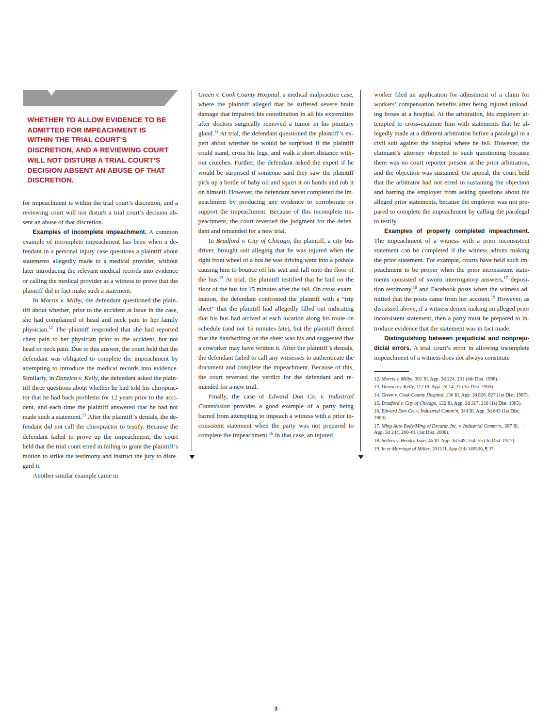Whether to allow evidence to be admitted for impeachment is within the trial court’s discretion, and a reviewing court will not disturb a trial court’s decision absent an abuse of that discretion.
for impeachment is within the trial court’s discretion, and a reviewing court will not disturb a trial court’s decision absent an abuse of that discretion.
Examples of incomplete impeachment. A common example of incomplete impeachment has been when a defendant in a personal injury case questions a plaintiff about statements allegedly made to a medical provider, without later introducing the relevant medical records into evidence or calling the medical provider as a witness to prove that the plaintiff did in fact make such a statement.
In Morris v. Milby, the defendant questioned the plaintiff about whether, prior to the accident at issue in the case, she had complained of head and neck pain to her family physician.12 The plaintiff responded that she had reported chest pain to her physician prior to the accident, but not head or neck pain. Due to this answer, the court held that the defendant was obligated to complete the impeachment by attempting to introduce the medical records into evidence. Similarly, in Danzico v. Kelly, the defendant asked the plaintiff three questions about whether he had told his chiropractor that he had back problems for 12 years prior to the accident, and each time the plaintiff answered that he had not made such a statement.13 After the plaintiff’s denials, the defendant did not call the chiropractor to testify. Because the defendant failed to prove up the impeachment, the court held that the trial court erred in failing to grant the plaintiff’s motion to strike the testimony and instruct the jury to disregard it.
Another similar example came in
Green v. Cook County Hospital, a medical malpractice case, where the plaintiff alleged that he suffered severe brain damage that impaired his coordination in all his extremities after doctors surgically removed a tumor in his pituitary gland.14 At trial, the defendant questioned the plaintiff’s expert about whether he would be surprised if the plaintiff could stand, cross his legs, and walk a short distance without crutches. Further, the defendant asked the expert if he would be surprised if someone said they saw the plaintiff pick up a bottle of baby oil and squirt it on hands and rub it on himself. However, the defendant never completed the impeachment by producing any evidence to corroborate or support the impeachment. Because of this incomplete impeachment, the court reversed the judgment for the defendant and remanded for a new trial.
In Bradford v. City of Chicago, the plaintiff, a city bus driver, brought suit alleging that he was injured when the right front wheel of a bus he was driving went into a pothole causing him to bounce off his seat and fall onto the floor of the bus.15 At trial, the plaintiff testified that he laid on the floor of the bus for 15 minutes after the fall. On cross-examination, the defendant confronted the plaintiff with a “trip sheet” that the plaintiff had allegedly filled out indicating that his bus had arrived at each location along his route on schedule (and not 15 minutes late), but the plaintiff denied that the handwriting on the sheet was his and suggested that a coworker may have written it. After the plaintiff’s denials, the defendant failed to call any witnesses to authenticate the document and complete the impeachment. Because of this, the court reversed the verdict for the defendant and remanded for a new trial.
Finally, the case of Edward Don Co. v. Industrial Commission provides a good example of a party being barred from attempting to impeach a witness with a prior inconsistent statement when the party was not prepared to complete the impeachment.16 In that case, an injured
worker filed an application for adjustment of a claim for workers’ compensation benefits after being injured unloading boxes at a hospital. At the arbitration, his employer attempted to cross-examine him with statements that he allegedly made at a different arbitration before a paralegal in a civil suit against the hospital where he fell. However, the claimant’s attorney objected to such questioning because there was no court reporter present at the prior arbitration, and the objection was sustained. On appeal, the court held that the arbitrator had not erred in sustaining the objection and barring the employer from asking questions about his alleged prior statements, because the employer was not prepared to complete the impeachment by calling the paralegal to testify.
Examples of properly completed impeachment. The impeachment of a witness with a prior inconsistent statement can be completed if the witness admits making the prior statement. For example, courts have held such impeachment to be proper when the prior inconsistent statements consisted of sworn interrogatory answers,17 deposition testimony,18 and Facebook posts when the witness admitted that the posts came from her account.19 However, as discussed above, if a witness denies making an alleged prior inconsistent statement, then a party must be prepared to introduce evidence that the statement was in fact made.
Distinguishing between prejudicial and nonprejudicial errors. A trial court’s error in allowing incomplete impeachment of a witness does not always constitute
12. Morris v. Milby, 301 Ill. App. 3d 224, 231 (4th Dist. 1998).
13. Danzico v. Kelly, 112 Ill. App. 2d 14, 21 (1st Dist. 1969).
14. Green v. Cook County Hospital, 156 Ill. App. 3d 826, 827 (1st Dist. 1987).
15. Bradford v. City of Chicago, 132 Ill. App. 3d 317, 318 (1st Dist. 1985).
16. Edward Don Co. v. Industrial Comm’n, 344 Ill. App. 3d 643 (1st Dist. 2003).
17. Ming Auto Body/Ming of Decatur, Inc. v. Industrial Comm’n., 387 Ill. App. 3d 244, 260–61 (1st Dist. 2008).
18. Sellers v. Hendrickson, 46 Ill. App. 3d 549, 554–55 (3d Dist. 1977).
19. In re Marriage of Miller, 2015 IL App (2d) 140530, ¶ 37.
3